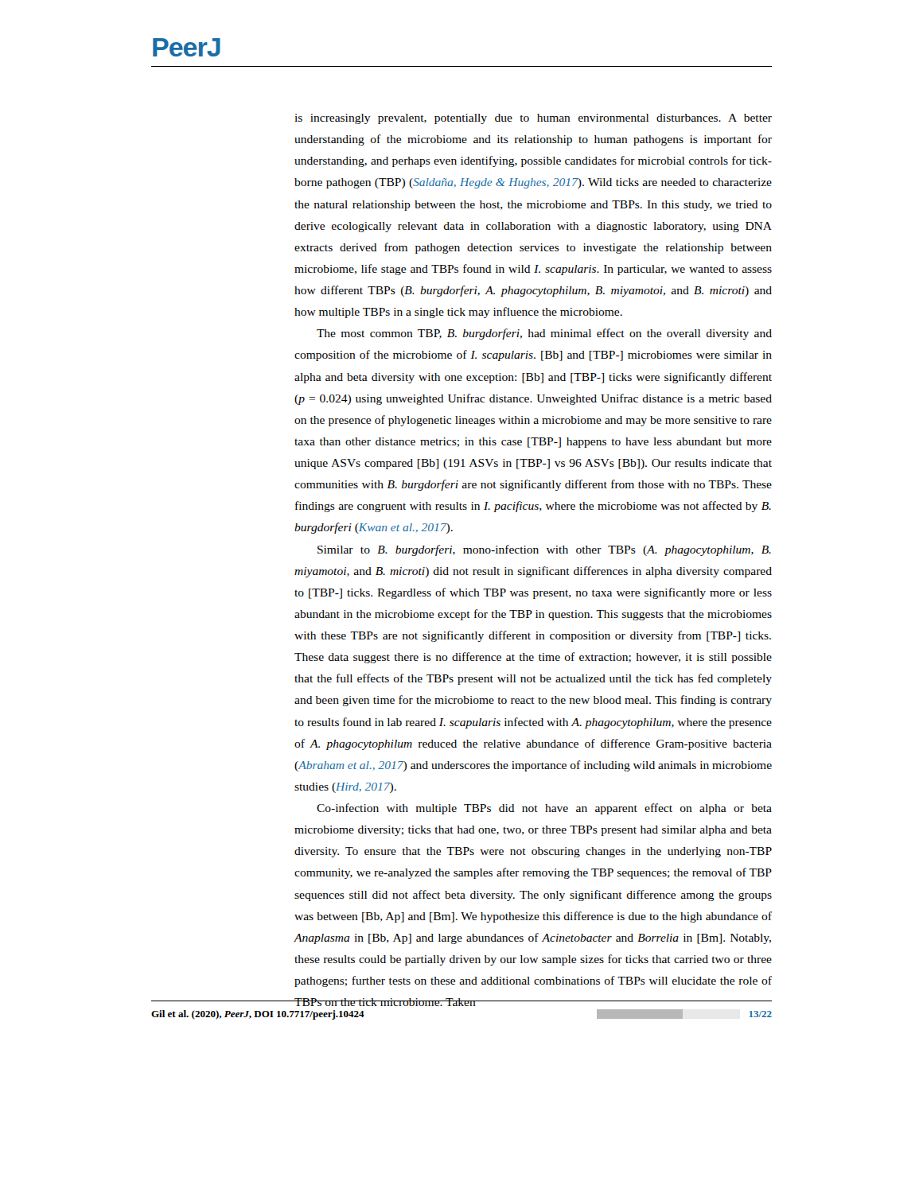Peer J
is increasingly prevalent, potentially due to human environmental disturbances. A better understanding of the microbiome and its relationship to human pathogens is important for understanding, and perhaps even identifying, possible candidates for microbial controls for tick-borne pathogen (TBP) (Saldaña, Hegde & Hughes, 2017). Wild ticks are needed to characterize the natural relationship between the host, the microbiome and TBPs. In this study, we tried to derive ecologically relevant data in collaboration with a diagnostic laboratory, using DNA extracts derived from pathogen detection services to investigate the relationship between microbiome, life stage and TBPs found in wild I. scapularis. In particular, we wanted to assess how different TBPs (B. burgdorferi, A. phagocytophilum, B. miyamotoi, and B. microti) and how multiple TBPs in a single tick may influence the microbiome.
The most common TBP, B. burgdorferi, had minimal effect on the overall diversity and composition of the microbiome of I. scapularis. [Bb] and [TBP-] microbiomes were similar in alpha and beta diversity with one exception: [Bb] and [TBP-] ticks were significantly different (p = 0.024) using unweighted Unifrac distance. Unweighted Unifrac distance is a metric based on the presence of phylogenetic lineages within a microbiome and may be more sensitive to rare taxa than other distance metrics; in this case [TBP-] happens to have less abundant but more unique ASVs compared [Bb] (191 ASVs in [TBP-] vs 96 ASVs [Bb]). Our results indicate that communities with B. burgdorferi are not significantly different from those with no TBPs. These findings are congruent with results in I. pacificus, where the microbiome was not affected by B. burgdorferi (Kwan et al., 2017).
Similar to B. burgdorferi, mono-infection with other TBPs (A. phagocytophilum, B. miyamotoi, and B. microti) did not result in significant differences in alpha diversity compared to [TBP-] ticks. Regardless of which TBP was present, no taxa were significantly more or less abundant in the microbiome except for the TBP in question. This suggests that the microbiomes with these TBPs are not significantly different in composition or diversity from [TBP-] ticks. These data suggest there is no difference at the time of extraction; however, it is still possible that the full effects of the TBPs present will not be actualized until the tick has fed completely and been given time for the microbiome to react to the new blood meal. This finding is contrary to results found in lab reared I. scapularis infected with A. phagocytophilum, where the presence of A. phagocytophilum reduced the relative abundance of difference Gram-positive bacteria (Abraham et al., 2017) and underscores the importance of including wild animals in microbiome studies (Hird, 2017).
Co-infection with multiple TBPs did not have an apparent effect on alpha or beta microbiome diversity; ticks that had one, two, or three TBPs present had similar alpha and beta diversity. To ensure that the TBPs were not obscuring changes in the underlying non-TBP community, we re-analyzed the samples after removing the TBP sequences; the removal of TBP sequences still did not affect beta diversity. The only significant difference among the groups was between [Bb, Ap] and [Bm]. We hypothesize this difference is due to the high abundance of Anaplasma in [Bb, Ap] and large abundances of Acinetobacter and Borrelia in [Bm]. Notably, these results could be partially driven by our low sample sizes for ticks that carried two or three pathogens; further tests on these and additional combinations of TBPs will elucidate the role of TBPs on the tick microbiome. Taken
Gil et al. (2020), PeerJ, DOI 10.7717/peerj.10424
13/22